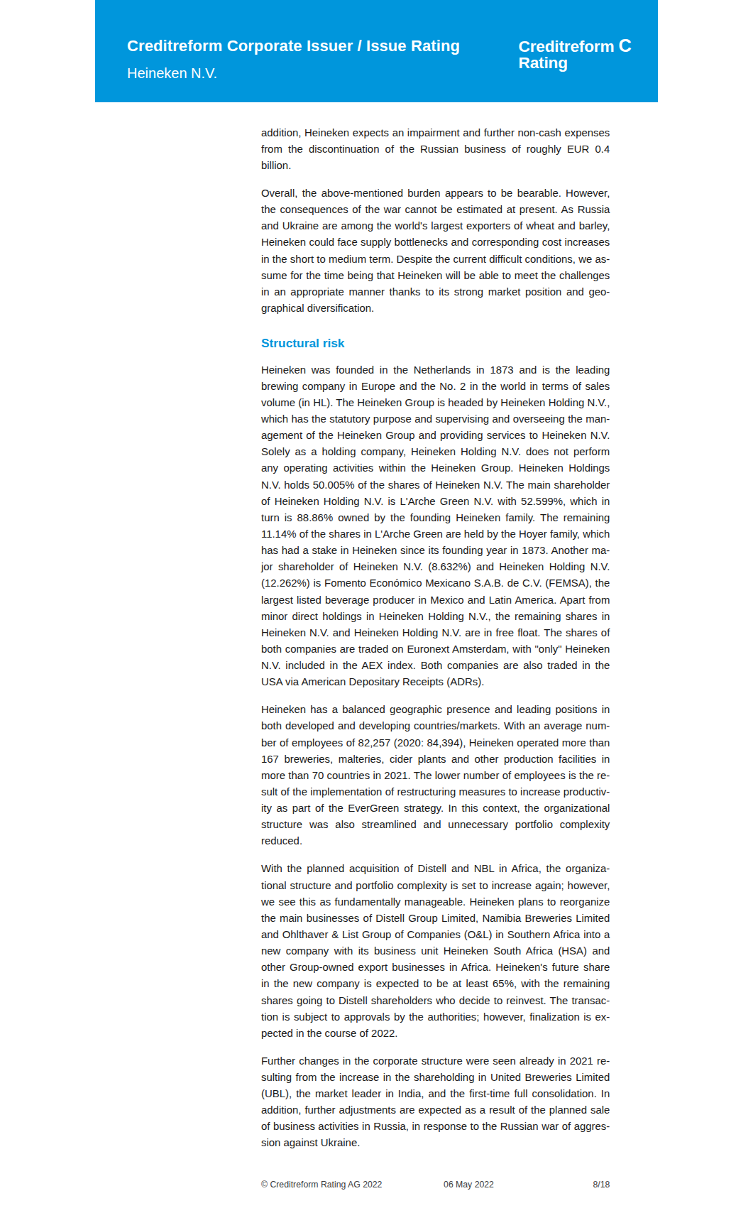Creditreform Corporate Issuer / Issue Rating
Heineken N.V.
Creditreform C Rating
addition, Heineken expects an impairment and further non-cash expenses from the discontinuation of the Russian business of roughly EUR 0.4 billion.
Overall, the above-mentioned burden appears to be bearable. However, the consequences of the war cannot be estimated at present. As Russia and Ukraine are among the world's largest exporters of wheat and barley, Heineken could face supply bottlenecks and corresponding cost increases in the short to medium term. Despite the current difficult conditions, we assume for the time being that Heineken will be able to meet the challenges in an appropriate manner thanks to its strong market position and geographical diversification.
Structural risk
Heineken was founded in the Netherlands in 1873 and is the leading brewing company in Europe and the No. 2 in the world in terms of sales volume (in HL). The Heineken Group is headed by Heineken Holding N.V., which has the statutory purpose and supervising and overseeing the management of the Heineken Group and providing services to Heineken N.V. Solely as a holding company, Heineken Holding N.V. does not perform any operating activities within the Heineken Group. Heineken Holdings N.V. holds 50.005% of the shares of Heineken N.V. The main shareholder of Heineken Holding N.V. is L'Arche Green N.V. with 52.599%, which in turn is 88.86% owned by the founding Heineken family. The remaining 11.14% of the shares in L'Arche Green are held by the Hoyer family, which has had a stake in Heineken since its founding year in 1873. Another major shareholder of Heineken N.V. (8.632%) and Heineken Holding N.V. (12.262%) is Fomento Económico Mexicano S.A.B. de C.V. (FEMSA), the largest listed beverage producer in Mexico and Latin America. Apart from minor direct holdings in Heineken Holding N.V., the remaining shares in Heineken N.V. and Heineken Holding N.V. are in free float. The shares of both companies are traded on Euronext Amsterdam, with "only" Heineken N.V. included in the AEX index. Both companies are also traded in the USA via American Depositary Receipts (ADRs).
Heineken has a balanced geographic presence and leading positions in both developed and developing countries/markets. With an average number of employees of 82,257 (2020: 84,394), Heineken operated more than 167 breweries, malteries, cider plants and other production facilities in more than 70 countries in 2021. The lower number of employees is the result of the implementation of restructuring measures to increase productivity as part of the EverGreen strategy. In this context, the organizational structure was also streamlined and unnecessary portfolio complexity reduced.
With the planned acquisition of Distell and NBL in Africa, the organizational structure and portfolio complexity is set to increase again; however, we see this as fundamentally manageable. Heineken plans to reorganize the main businesses of Distell Group Limited, Namibia Breweries Limited and Ohlthaver & List Group of Companies (O&L) in Southern Africa into a new company with its business unit Heineken South Africa (HSA) and other Group-owned export businesses in Africa. Heineken's future share in the new company is expected to be at least 65%, with the remaining shares going to Distell shareholders who decide to reinvest. The transaction is subject to approvals by the authorities; however, finalization is expected in the course of 2022.
Further changes in the corporate structure were seen already in 2021 resulting from the increase in the shareholding in United Breweries Limited (UBL), the market leader in India, and the first-time full consolidation. In addition, further adjustments are expected as a result of the planned sale of business activities in Russia, in response to the Russian war of aggression against Ukraine.
© Creditreform Rating AG 2022 06 May 2022 8/18